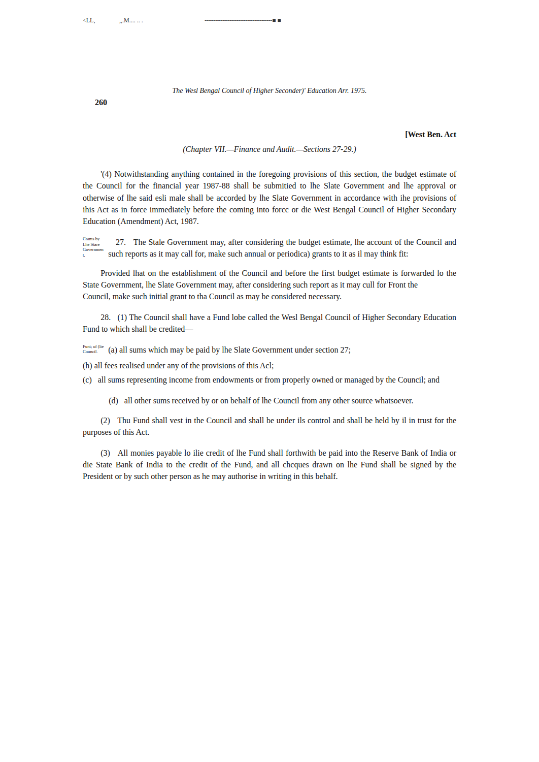<LL, ,,.M.... .. . --------------------------------------■ ■
The Wesl Bengal Council of Higher Seconder)' Education Arr. 1975.
260
[West Ben. Act
(Chapter VII.—Finance and Audit.—Sections 27-29.)
'(4) Notwithstanding anything contained in the foregoing provisions of this section, the budget estimate of the Council for the financial year 1987-88 shall be submitied to lhe Slate Government and lhe approval or otherwise of lhe said esli male shall be accorded by lhe Slate Government in accordance with ihe provisions of ihis Act as in force immediately before the coming into forcc or die West Bengal Council of Higher Secondary Education (Amendment) Act, 1987.
Crams by Lhe Stare Governmen t,
27. The Stale Government may, after considering the budget estimate, lhe account of the Council and such reports as it may call for, make such annual or periodica) grants to it as il may think fit:
Provided lhat on the establishment of the Council and before the first budget estimate is forwarded lo the State Government, lhe Slate Government may, after considering such report as it may cull for Front the
Council, make such initial grant to tha Council as may be considered necessary.
28. (1) The Council shall have a Fund lobe called the Wesl Bengal Council of Higher Secondary Education Fund to which shall be credited—
Funt; of (lie Council.
(a) all sums which may be paid by lhe Slate Government under section 27;
(h) all fees realised under any of the provisions of this Acl;
(c) all sums representing income from endowments or from properly owned or managed by the Council; and
(d) all other sums received by or on behalf of lhe Council from any other source whatsoever.
(2) Thu Fund shall vest in the Council and shall be under ils control and shall be held by il in trust for the purposes of this Act.
(3) All monies payable lo ilie credit of lhe Fund shall forthwith be paid into the Reserve Bank of India or die State Bank of India to the credit of the Fund, and all chcques drawn on lhe Fund shall be signed by the President or by such other person as he may authorise in writing in this behalf.